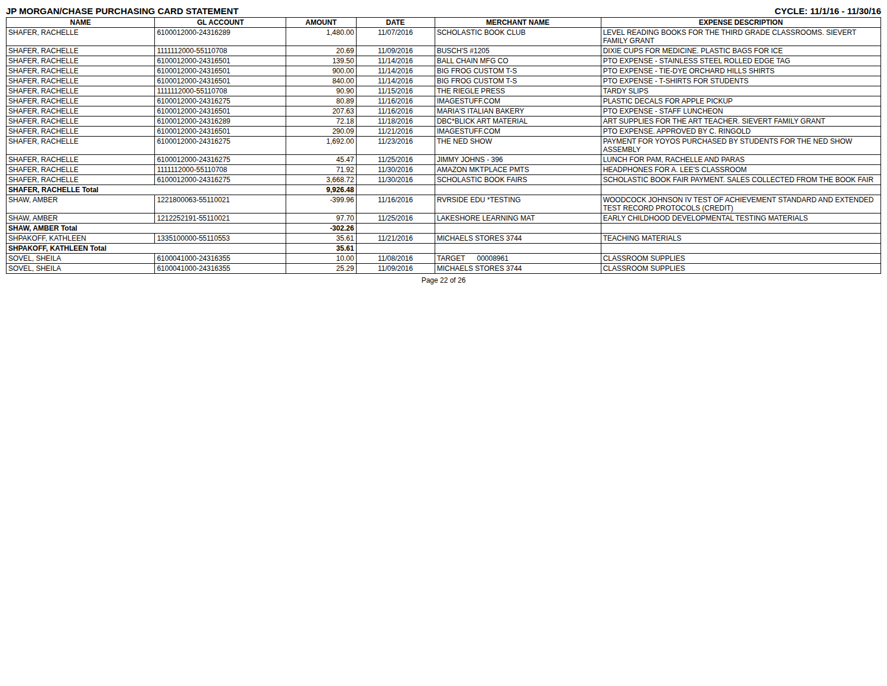JP MORGAN/CHASE PURCHASING CARD STATEMENT CYCLE: 11/1/16 - 11/30/16
| NAME | GL ACCOUNT | AMOUNT | DATE | MERCHANT NAME | EXPENSE DESCRIPTION |
| --- | --- | --- | --- | --- | --- |
| SHAFER, RACHELLE | 6100012000-24316289 | 1,480.00 | 11/07/2016 | SCHOLASTIC BOOK CLUB | LEVEL READING BOOKS FOR THE THIRD GRADE CLASSROOMS. SIEVERT FAMILY GRANT |
| SHAFER, RACHELLE | 1111112000-55110708 | 20.69 | 11/09/2016 | BUSCH'S #1205 | DIXIE CUPS FOR MEDICINE. PLASTIC BAGS FOR ICE |
| SHAFER, RACHELLE | 6100012000-24316501 | 139.50 | 11/14/2016 | BALL CHAIN MFG CO | PTO EXPENSE - STAINLESS STEEL ROLLED EDGE TAG |
| SHAFER, RACHELLE | 6100012000-24316501 | 900.00 | 11/14/2016 | BIG FROG CUSTOM T-S | PTO EXPENSE - TIE-DYE ORCHARD HILLS SHIRTS |
| SHAFER, RACHELLE | 6100012000-24316501 | 840.00 | 11/14/2016 | BIG FROG CUSTOM T-S | PTO EXPENSE - T-SHIRTS FOR STUDENTS |
| SHAFER, RACHELLE | 1111112000-55110708 | 90.90 | 11/15/2016 | THE RIEGLE PRESS | TARDY SLIPS |
| SHAFER, RACHELLE | 6100012000-24316275 | 80.89 | 11/16/2016 | IMAGESTUFF.COM | PLASTIC DECALS FOR APPLE PICKUP |
| SHAFER, RACHELLE | 6100012000-24316501 | 207.63 | 11/16/2016 | MARIA'S ITALIAN BAKERY | PTO EXPENSE - STAFF LUNCHEON |
| SHAFER, RACHELLE | 6100012000-24316289 | 72.18 | 11/18/2016 | DBC*BLICK ART MATERIAL | ART SUPPLIES FOR THE ART TEACHER. SIEVERT FAMILY GRANT |
| SHAFER, RACHELLE | 6100012000-24316501 | 290.09 | 11/21/2016 | IMAGESTUFF.COM | PTO EXPENSE. APPROVED BY C. RINGOLD |
| SHAFER, RACHELLE | 6100012000-24316275 | 1,692.00 | 11/23/2016 | THE NED SHOW | PAYMENT FOR YOYOS PURCHASED BY STUDENTS FOR THE NED SHOW ASSEMBLY |
| SHAFER, RACHELLE | 6100012000-24316275 | 45.47 | 11/25/2016 | JIMMY JOHNS - 396 | LUNCH FOR PAM, RACHELLE AND PARAS |
| SHAFER, RACHELLE | 1111112000-55110708 | 71.92 | 11/30/2016 | AMAZON MKTPLACE PMTS | HEADPHONES FOR A. LEE'S CLASSROOM |
| SHAFER, RACHELLE | 6100012000-24316275 | 3,668.72 | 11/30/2016 | SCHOLASTIC BOOK FAIRS | SCHOLASTIC BOOK FAIR PAYMENT. SALES COLLECTED FROM THE BOOK FAIR |
| SHAFER, RACHELLE Total | 9,926.48 | | | |
| SHAW, AMBER | 1221800063-55110021 | -399.96 | 11/16/2016 | RVRSIDE EDU *TESTING | WOODCOCK JOHNSON IV TEST OF ACHIEVEMENT STANDARD AND EXTENDED TEST RECORD PROTOCOLS (CREDIT) |
| SHAW, AMBER | 1212252191-55110021 | 97.70 | 11/25/2016 | LAKESHORE LEARNING MAT | EARLY CHILDHOOD DEVELOPMENTAL TESTING MATERIALS |
| SHAW, AMBER Total | -302.26 | | | |
| SHPAKOFF, KATHLEEN | 1335100000-55110553 | 35.61 | 11/21/2016 | MICHAELS STORES 3744 | TEACHING MATERIALS |
| SHPAKOFF, KATHLEEN Total | 35.61 | | | |
| SOVEL, SHEILA | 6100041000-24316355 | 10.00 | 11/08/2016 | TARGET 00008961 | CLASSROOM SUPPLIES |
| SOVEL, SHEILA | 6100041000-24316355 | 25.29 | 11/09/2016 | MICHAELS STORES 3744 | CLASSROOM SUPPLIES |
Page 22 of 26